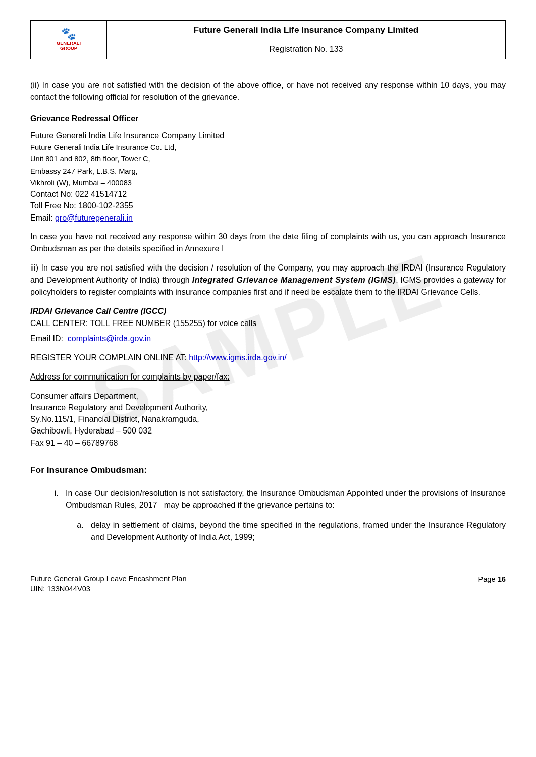SAMPLE
| 🐾 GENERALI GROUP | Future Generali India Life Insurance Company Limited |
| Registration No. 133 |
(ii) In case you are not satisfied with the decision of the above office, or have not received any response within 10 days, you may contact the following official for resolution of the grievance.
Grievance Redressal Officer
Future Generali India Life Insurance Company Limited
Future Generali India Life Insurance Co. Ltd,
Unit 801 and 802, 8th floor, Tower C,
Embassy 247 Park, L.B.S. Marg,
Vikhroli (W), Mumbai – 400083
Contact No: 022 41514712
Toll Free No: 1800-102-2355
Email: gro@futuregenerali.in
In case you have not received any response within 30 days from the date filing of complaints with us, you can approach Insurance Ombudsman as per the details specified in Annexure I
iii) In case you are not satisfied with the decision / resolution of the Company, you may approach the IRDAI (Insurance Regulatory and Development Authority of India) through Integrated Grievance Management System (IGMS). IGMS provides a gateway for policyholders to register complaints with insurance companies first and if need be escalate them to the IRDAI Grievance Cells.
IRDAI Grievance Call Centre (IGCC)
CALL CENTER: TOLL FREE NUMBER (155255) for voice calls
Email ID: complaints@irda.gov.in
REGISTER YOUR COMPLAIN ONLINE AT: http://www.igms.irda.gov.in/
Address for communication for complaints by paper/fax:
Consumer affairs Department,
Insurance Regulatory and Development Authority,
Sy.No.115/1, Financial District, Nanakramguda,
Gachibowli, Hyderabad – 500 032
Fax 91 – 40 – 66789768
For Insurance Ombudsman:
In case Our decision/resolution is not satisfactory, the Insurance Ombudsman Appointed under the provisions of Insurance Ombudsman Rules, 2017 may be approached if the grievance pertains to:
delay in settlement of claims, beyond the time specified in the regulations, framed under the Insurance Regulatory and Development Authority of India Act, 1999;
Future Generali Group Leave Encashment Plan
UIN: 133N044V03
Page 16